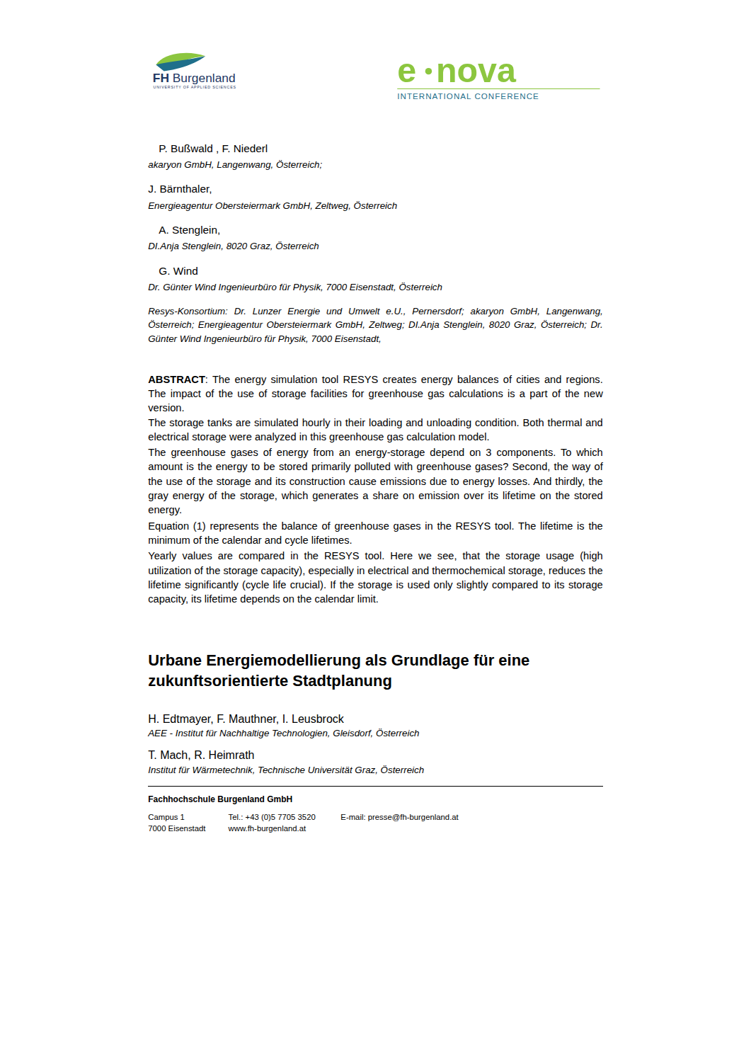FH Burgenland UNIVERSITY OF APPLIED SCIENCES
e nova INTERNATIONAL CONFERENCE
P. Bußwald , F. Niederl
akaryon GmbH, Langenwang, Österreich;
J. Bärnthaler,
Energieagentur Obersteiermark GmbH, Zeltweg, Österreich
A. Stenglein,
DI.Anja Stenglein, 8020 Graz, Österreich
G. Wind
Dr. Günter Wind Ingenieurbüro für Physik, 7000 Eisenstadt, Österreich
Resys-Konsortium: Dr. Lunzer Energie und Umwelt e.U., Pernersdorf; akaryon GmbH, Langenwang, Österreich; Energieagentur Obersteiermark GmbH, Zeltweg; DI.Anja Stenglein, 8020 Graz, Österreich; Dr. Günter Wind Ingenieurbüro für Physik, 7000 Eisenstadt,
ABSTRACT: The energy simulation tool RESYS creates energy balances of cities and regions. The impact of the use of storage facilities for greenhouse gas calculations is a part of the new version.
The storage tanks are simulated hourly in their loading and unloading condition. Both thermal and electrical storage were analyzed in this greenhouse gas calculation model.
The greenhouse gases of energy from an energy-storage depend on 3 components. To which amount is the energy to be stored primarily polluted with greenhouse gases? Second, the way of the use of the storage and its construction cause emissions due to energy losses. And thirdly, the gray energy of the storage, which generates a share on emission over its lifetime on the stored energy.
Equation (1) represents the balance of greenhouse gases in the RESYS tool. The lifetime is the minimum of the calendar and cycle lifetimes.
Yearly values are compared in the RESYS tool. Here we see, that the storage usage (high utilization of the storage capacity), especially in electrical and thermochemical storage, reduces the lifetime significantly (cycle life crucial). If the storage is used only slightly compared to its storage capacity, its lifetime depends on the calendar limit.
Urbane Energiemodellierung als Grundlage für eine zukunftsorientierte Stadtplanung
H. Edtmayer, F. Mauthner, I. Leusbrock
AEE - Institut für Nachhaltige Technologien, Gleisdorf, Österreich
T. Mach, R. Heimrath
Institut für Wärmetechnik, Technische Universität Graz, Österreich
Fachhochschule Burgenland GmbH
Campus 1
Tel.: +43 (0)5 7705 3520
E-mail: presse@fh-burgenland.at
7000 Eisenstadt
www.fh-burgenland.at